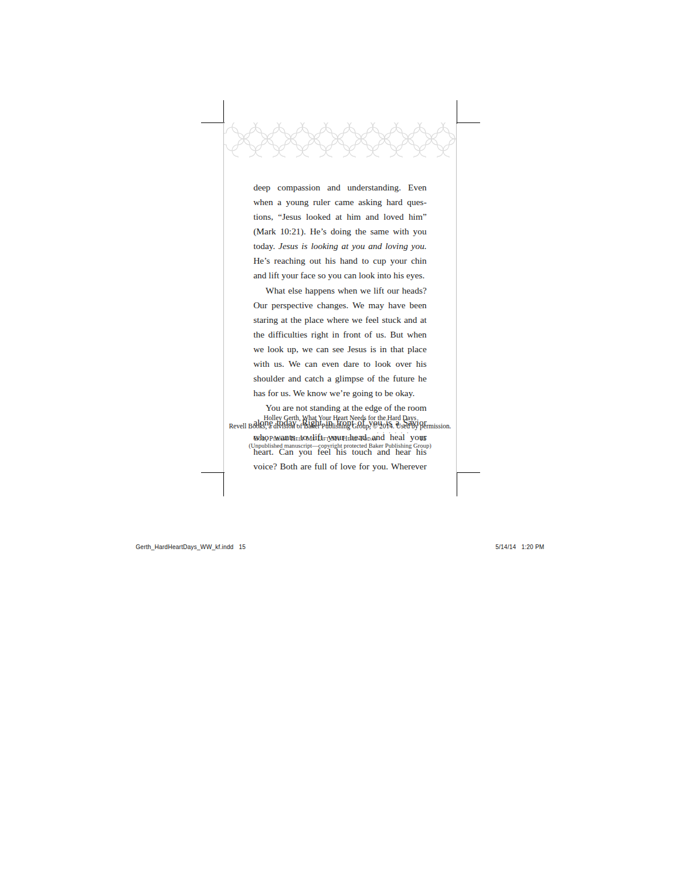deep compassion and understanding. Even when a young ruler came asking hard questions, “Jesus looked at him and loved him” (Mark 10:21). He’s doing the same with you today. Jesus is looking at you and loving you. He’s reaching out his hand to cup your chin and lift your face so you can look into his eyes.
What else happens when we lift our heads? Our perspective changes. We may have been staring at the place where we feel stuck and at the difficulties right in front of us. But when we look up, we can see Jesus is in that place with us. We can even dare to look over his shoulder and catch a glimpse of the future he has for us. We know we’re going to be okay.
You are not standing at the edge of the room alone today. Right in front of you is a Savior who wants to lift your head and heal your heart. Can you feel his touch and hear his voice? Both are full of love for you. Wherever you are today, he’s with you. It’s time to look up, my friend.
What My Heart Is Saying to You
Lord, I’m so glad you’re here with me today. I choose to believe that’s true. Please lift my head and speak
God, Please Help Me Lift My Head Today 15 · · · · · ·
Holley Gerth, What Your Heart Needs for the Hard Days
Revell Books, a division of Baker Publishing Group, © 2014. Used by permission.
(Unpublished manuscript—copyright protected Baker Publishing Group)
Gerth_HardHeartDays_WW_kf.indd 15 5/14/14 1:20 PM